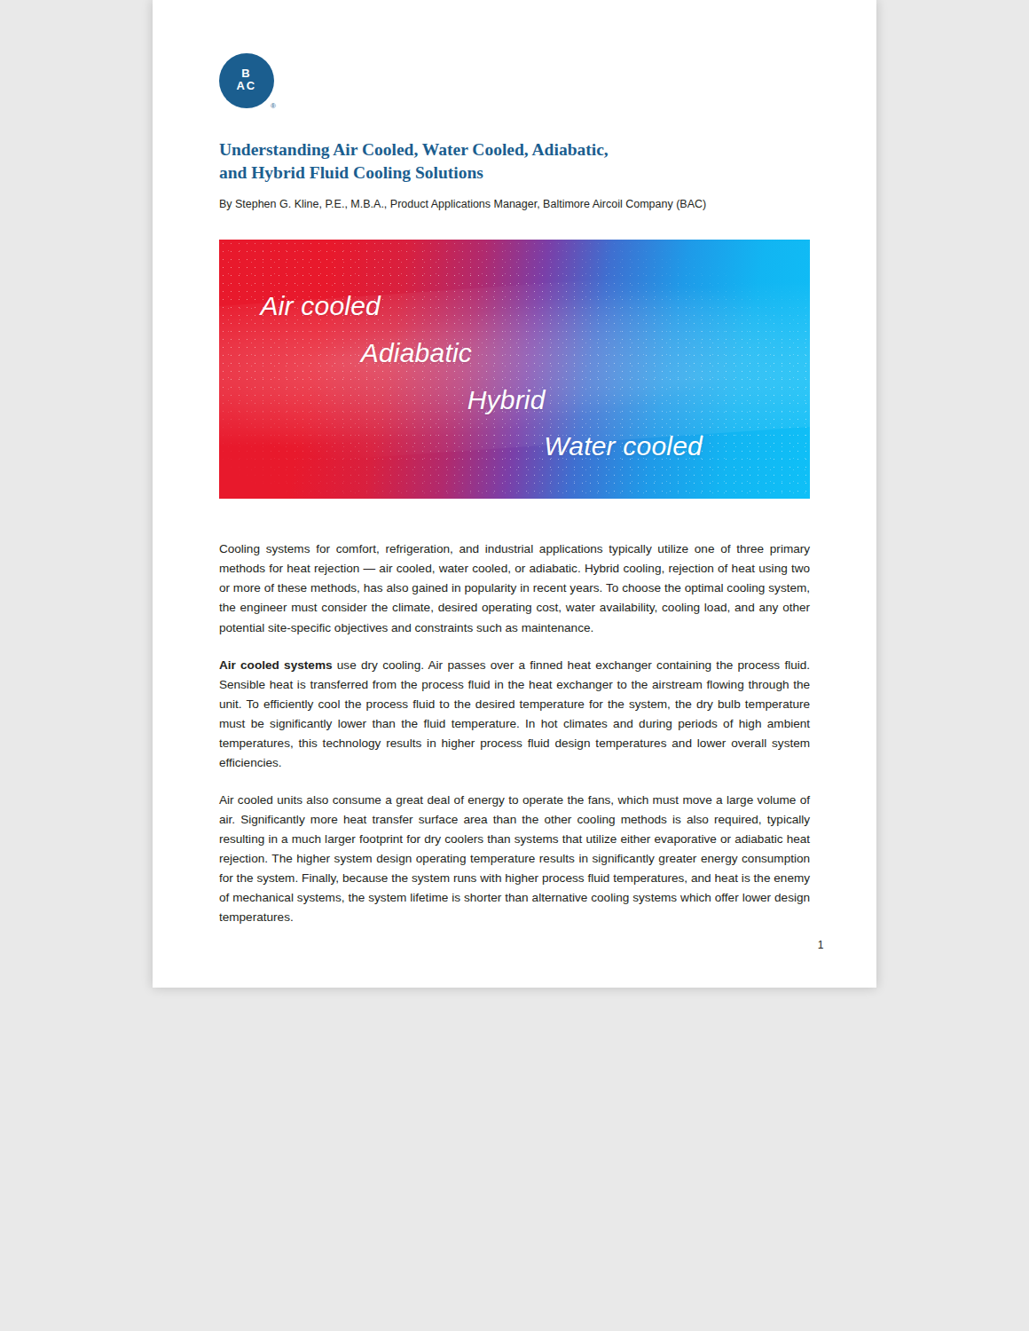B AC
®
Understanding Air Cooled, Water Cooled, Adiabatic,
and Hybrid Fluid Cooling Solutions
By Stephen G. Kline, P.E., M.B.A., Product Applications Manager, Baltimore Aircoil Company (BAC)
Air cooled Adiabatic Hybrid Water cooled
Cooling systems for comfort, refrigeration, and industrial applications typically utilize one of three primary methods for heat rejection — air cooled, water cooled, or adiabatic. Hybrid cooling, rejection of heat using two or more of these methods, has also gained in popularity in recent years. To choose the optimal cooling system, the engineer must consider the climate, desired operating cost, water availability, cooling load, and any other potential site-specific objectives and constraints such as maintenance.
Air cooled systems use dry cooling. Air passes over a finned heat exchanger containing the process fluid. Sensible heat is transferred from the process fluid in the heat exchanger to the airstream flowing through the unit. To efficiently cool the process fluid to the desired temperature for the system, the dry bulb temperature must be significantly lower than the fluid temperature. In hot climates and during periods of high ambient temperatures, this technology results in higher process fluid design temperatures and lower overall system efficiencies.
Air cooled units also consume a great deal of energy to operate the fans, which must move a large volume of air. Significantly more heat transfer surface area than the other cooling methods is also required, typically resulting in a much larger footprint for dry coolers than systems that utilize either evaporative or adiabatic heat rejection. The higher system design operating temperature results in significantly greater energy consumption for the system. Finally, because the system runs with higher process fluid temperatures, and heat is the enemy of mechanical systems, the system lifetime is shorter than alternative cooling systems which offer lower design temperatures.
1